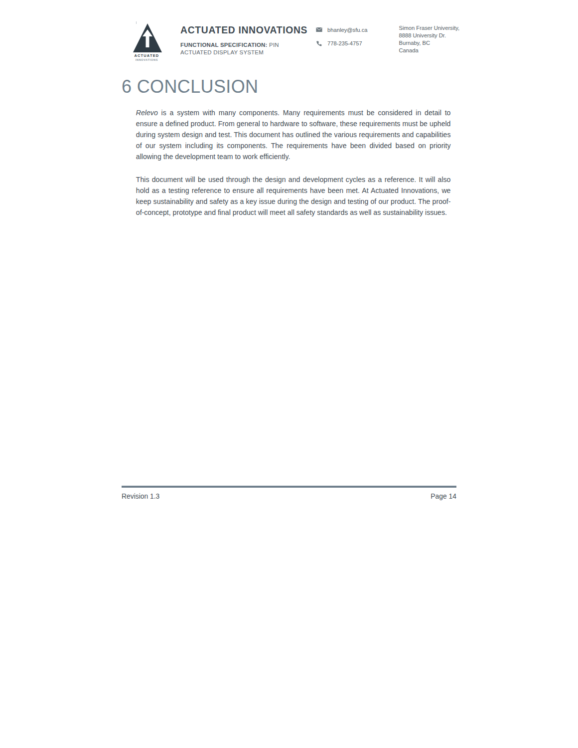ACTUATEDINNOVATIONS
ACTUATED INNOVATIONS
FUNCTIONAL SPECIFICATION: PIN ACTUATED DISPLAY SYSTEM
bhanley@sfu.ca
778-235-4757
Simon Fraser University,
8888 University Dr.
Burnaby, BC
Canada
6 CONCLUSION
Relevo is a system with many components. Many requirements must be considered in detail to ensure a defined product. From general to hardware to software, these requirements must be upheld during system design and test. This document has outlined the various requirements and capabilities of our system including its components. The requirements have been divided based on priority allowing the development team to work efficiently.
This document will be used through the design and development cycles as a reference. It will also hold as a testing reference to ensure all requirements have been met. At Actuated Innovations, we keep sustainability and safety as a key issue during the design and testing of our product. The proof-of-concept, prototype and final product will meet all safety standards as well as sustainability issues.
Revision 1.3 Page 14